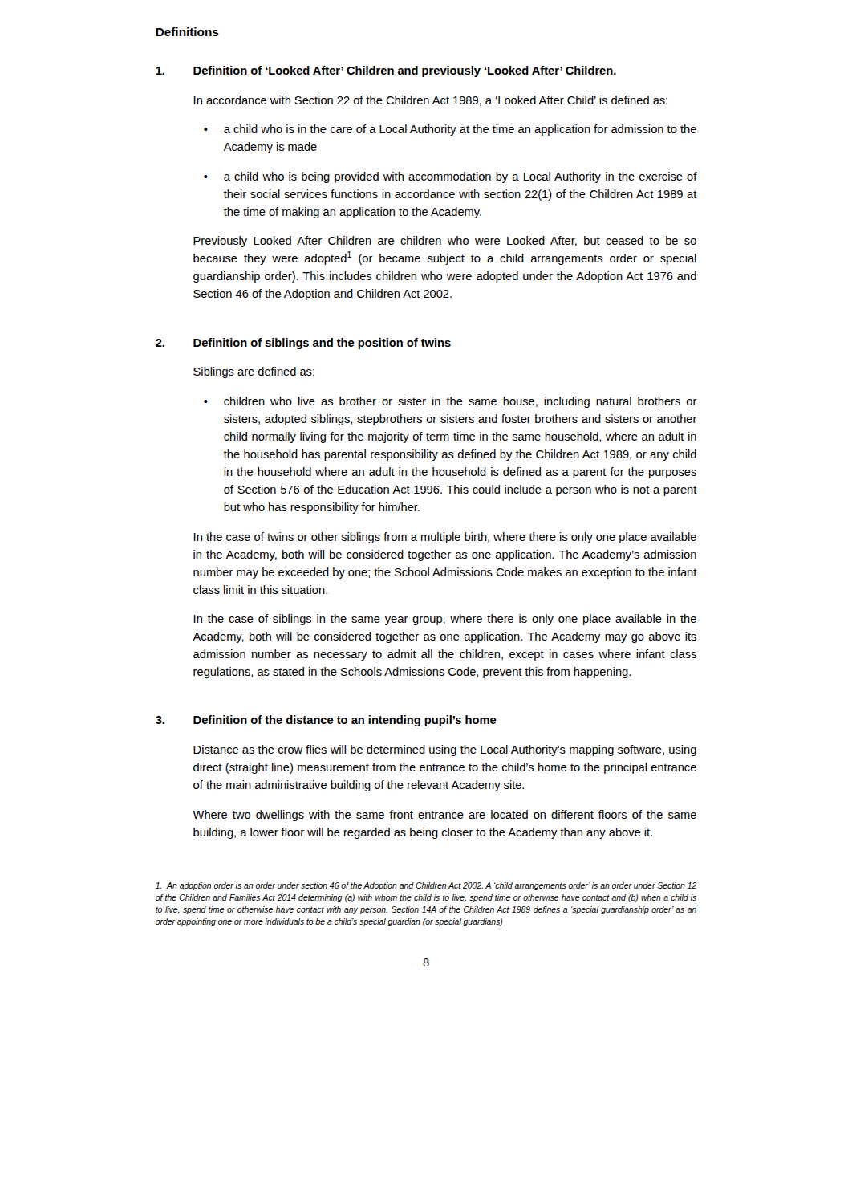Definitions
1.
Definition of ‘Looked After’ Children and previously ‘Looked After’ Children.
In accordance with Section 22 of the Children Act 1989, a ‘Looked After Child’ is defined as:
a child who is in the care of a Local Authority at the time an application for admission to the Academy is made
a child who is being provided with accommodation by a Local Authority in the exercise of their social services functions in accordance with section 22(1) of the Children Act 1989 at the time of making an application to the Academy.
Previously Looked After Children are children who were Looked After, but ceased to be so because they were adopted1 (or became subject to a child arrangements order or special guardianship order). This includes children who were adopted under the Adoption Act 1976 and Section 46 of the Adoption and Children Act 2002.
2.
Definition of siblings and the position of twins
Siblings are defined as:
children who live as brother or sister in the same house, including natural brothers or sisters, adopted siblings, stepbrothers or sisters and foster brothers and sisters or another child normally living for the majority of term time in the same household, where an adult in the household has parental responsibility as defined by the Children Act 1989, or any child in the household where an adult in the household is defined as a parent for the purposes of Section 576 of the Education Act 1996. This could include a person who is not a parent but who has responsibility for him/her.
In the case of twins or other siblings from a multiple birth, where there is only one place available in the Academy, both will be considered together as one application. The Academy’s admission number may be exceeded by one; the School Admissions Code makes an exception to the infant class limit in this situation.
In the case of siblings in the same year group, where there is only one place available in the Academy, both will be considered together as one application. The Academy may go above its admission number as necessary to admit all the children, except in cases where infant class regulations, as stated in the Schools Admissions Code, prevent this from happening.
3.
Definition of the distance to an intending pupil’s home
Distance as the crow flies will be determined using the Local Authority’s mapping software, using direct (straight line) measurement from the entrance to the child’s home to the principal entrance of the main administrative building of the relevant Academy site.
Where two dwellings with the same front entrance are located on different floors of the same building, a lower floor will be regarded as being closer to the Academy than any above it.
1. An adoption order is an order under section 46 of the Adoption and Children Act 2002. A ‘child arrangements order’ is an order under Section 12 of the Children and Families Act 2014 determining (a) with whom the child is to live, spend time or otherwise have contact and (b) when a child is to live, spend time or otherwise have contact with any person. Section 14A of the Children Act 1989 defines a ‘special guardianship order’ as an order appointing one or more individuals to be a child’s special guardian (or special guardians)
8